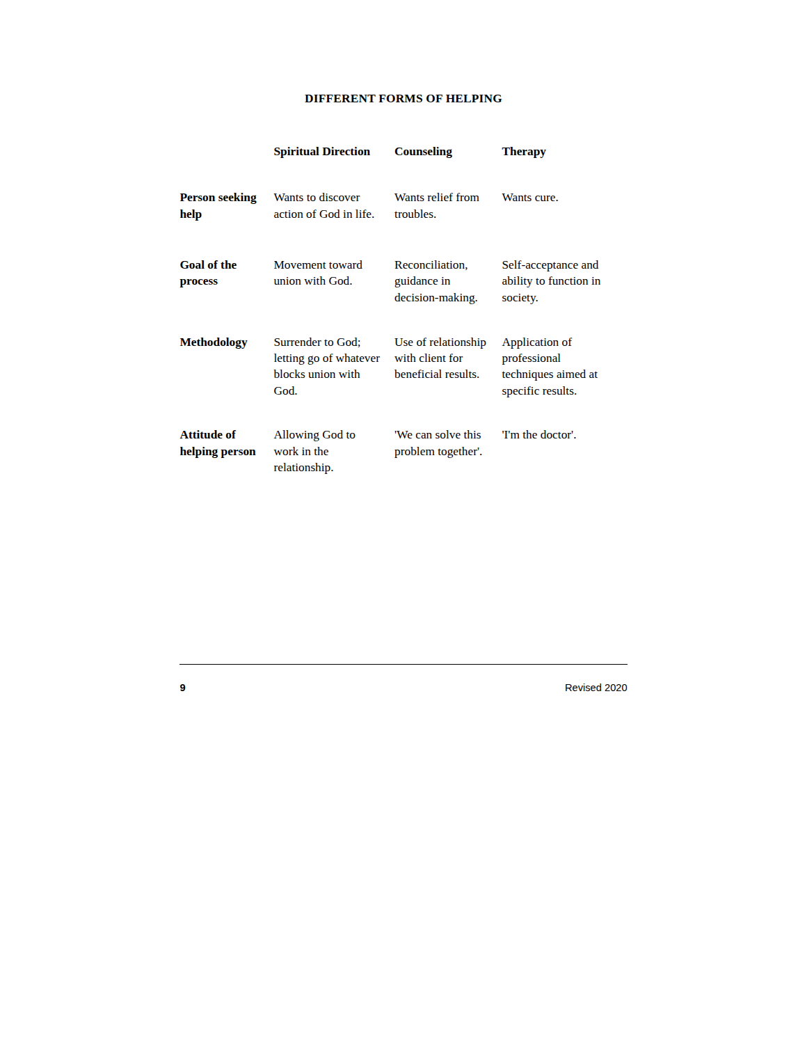DIFFERENT FORMS OF HELPING
| | Spiritual Direction | Counseling | Therapy |
| --- | --- | --- | --- |
| Person seeking help | Wants to discover action of God in life. | Wants relief from troubles. | Wants cure. |
| Goal of the process | Movement toward union with God. | Reconciliation, guidance in decision-making. | Self-acceptance and ability to function in society. |
| Methodology | Surrender to God; letting go of whatever blocks union with God. | Use of relationship with client for beneficial results. | Application of professional techniques aimed at specific results. |
| Attitude of helping person | Allowing God to work in the relationship. | 'We can solve this problem together'. | 'I'm the doctor'. |
9 Revised 2020